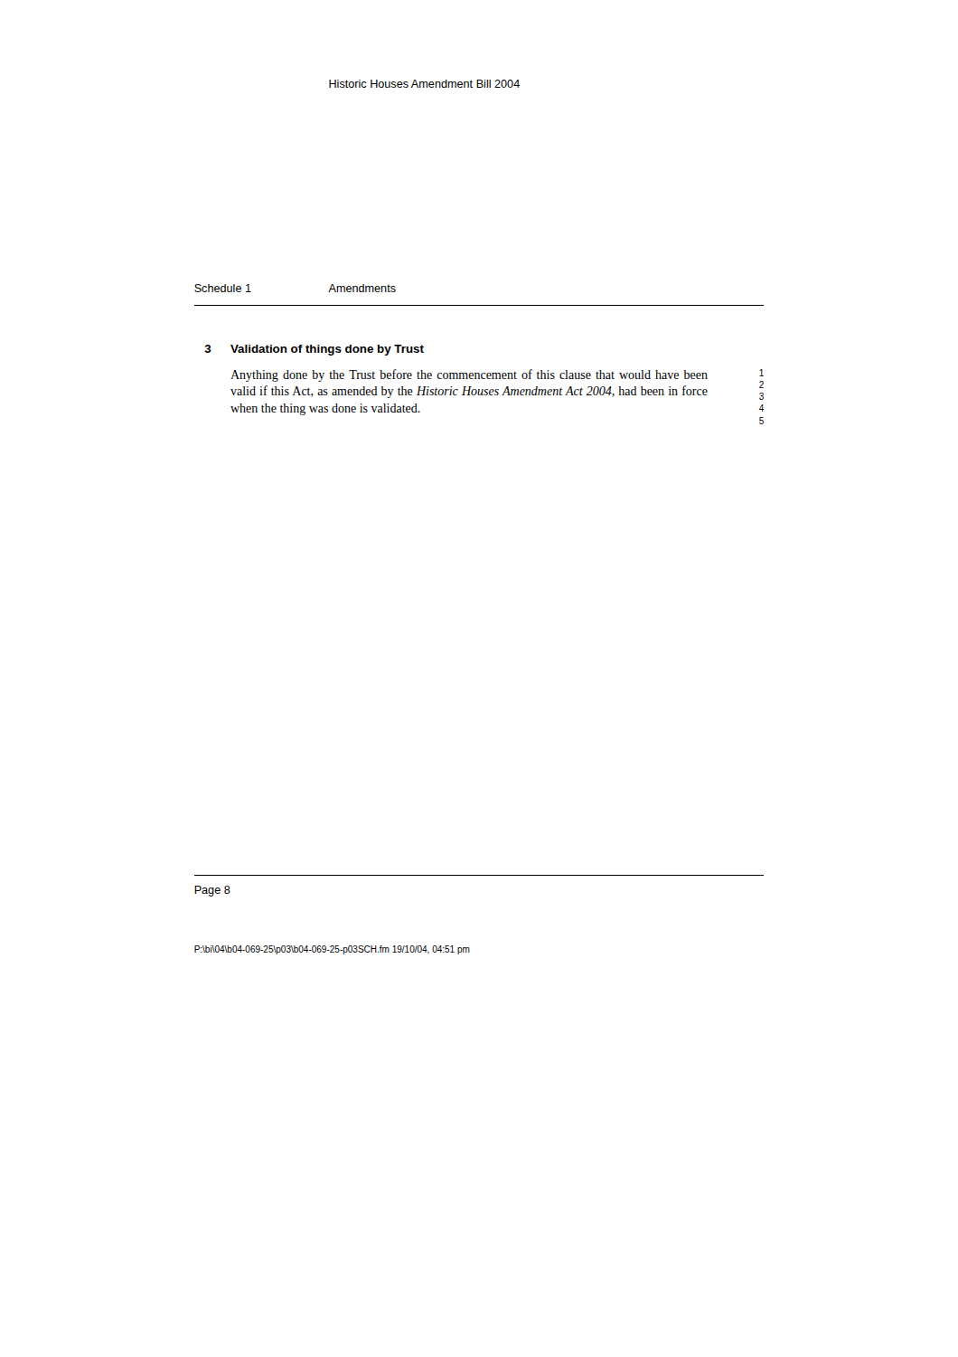Historic Houses Amendment Bill 2004
Schedule 1 Amendments
3
Validation of things done by Trust
Anything done by the Trust before the commencement of this clause that would have been valid if this Act, as amended by the Historic Houses Amendment Act 2004, had been in force when the thing was done is validated.
1
2
3
4
5
Page 8
P:\bi\04\b04-069-25\p03\b04-069-25-p03SCH.fm 19/10/04, 04:51 pm